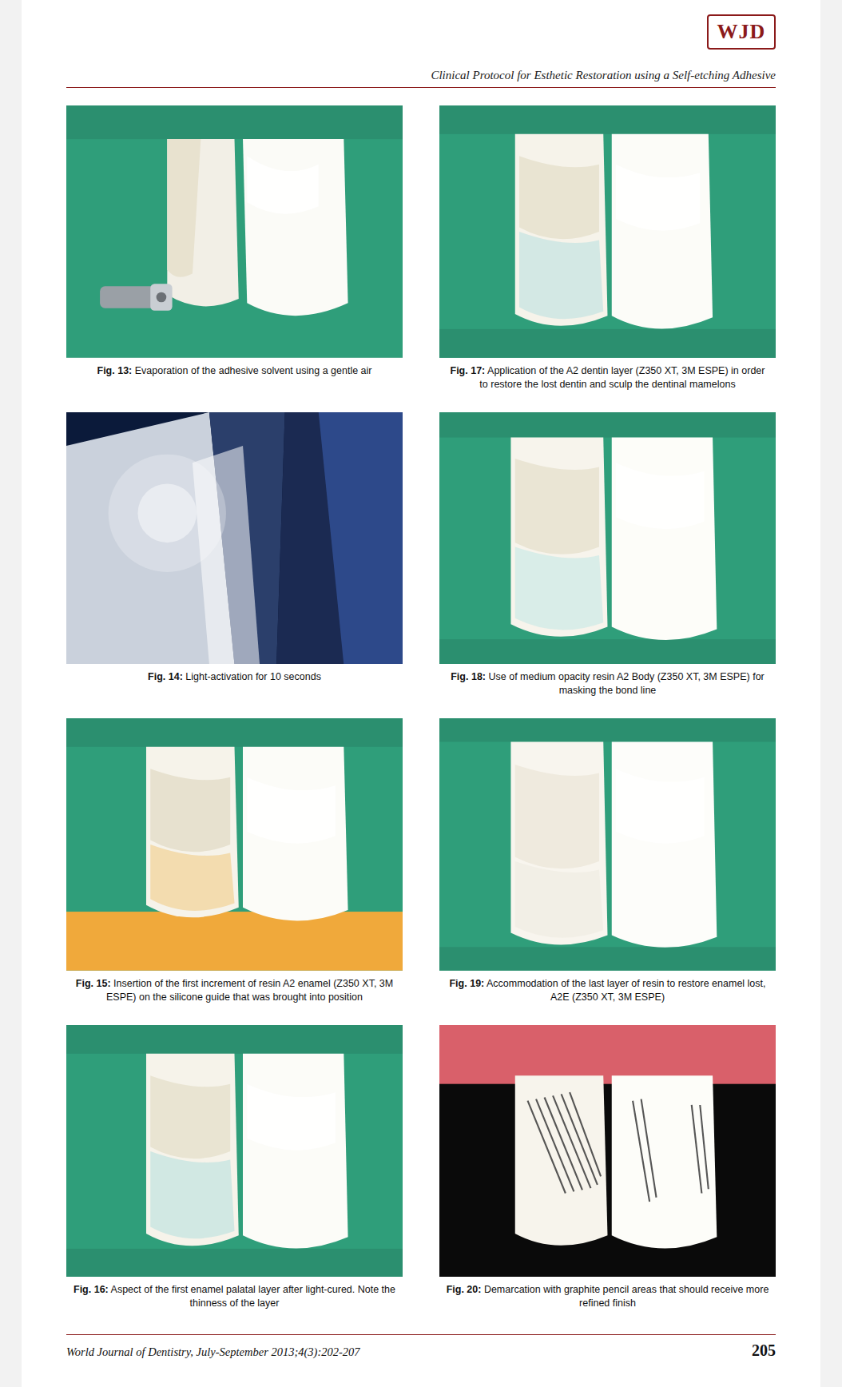WJD
Clinical Protocol for Esthetic Restoration using a Self-etching Adhesive
Fig. 13: Evaporation of the adhesive solvent using a gentle air
Fig. 17: Application of the A2 dentin layer (Z350 XT, 3M ESPE) in order to restore the lost dentin and sculp the dentinal mamelons
Fig. 14: Light-activation for 10 seconds
Fig. 18: Use of medium opacity resin A2 Body (Z350 XT, 3M ESPE) for masking the bond line
Fig. 15: Insertion of the first increment of resin A2 enamel (Z350 XT, 3M ESPE) on the silicone guide that was brought into position
Fig. 19: Accommodation of the last layer of resin to restore enamel lost, A2E (Z350 XT, 3M ESPE)
Fig. 16: Aspect of the first enamel palatal layer after light-cured. Note the thinness of the layer
Fig. 20: Demarcation with graphite pencil areas that should receive more refined finish
World Journal of Dentistry, July-September 2013;4(3):202-207
205